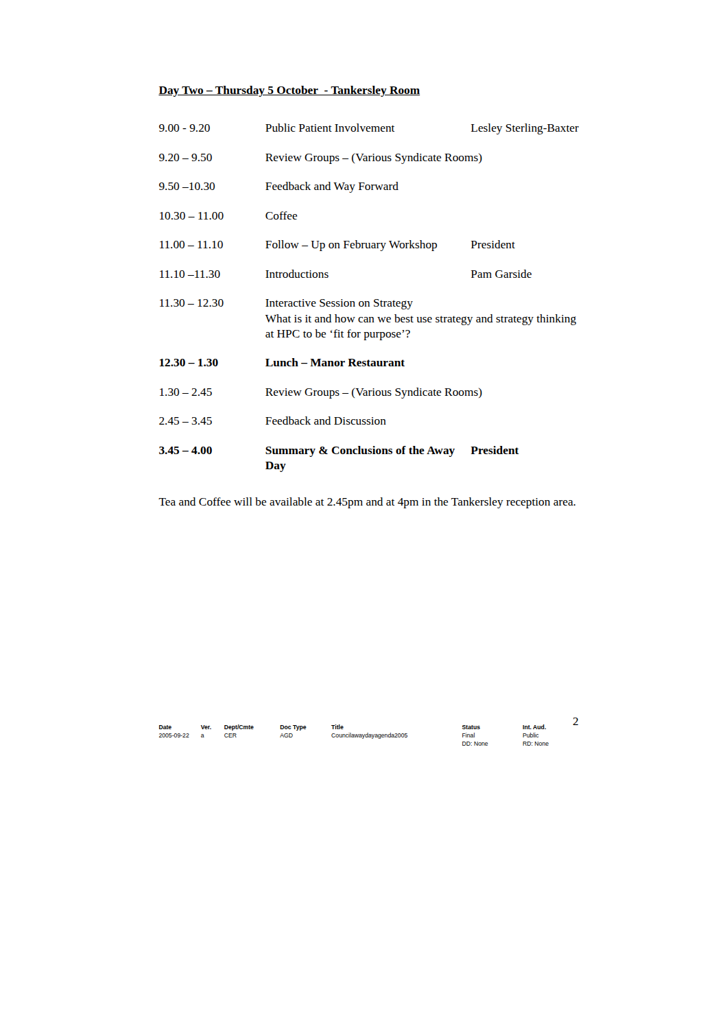Day Two – Thursday 5 October - Tankersley Room
| 9.00 - 9.20 | Public Patient Involvement | Lesley Sterling-Baxter |
| 9.20 – 9.50 | Review Groups – (Various Syndicate Rooms) |
| 9.50 –10.30 | Feedback and Way Forward |
| 10.30 – 11.00 | Coffee |
| 11.00 – 11.10 | Follow – Up on February Workshop | President |
| 11.10 –11.30 | Introductions | Pam Garside |
| 11.30 – 12.30 | Interactive Session on Strategy What is it and how can we best use strategy and strategy thinking at HPC to be ‘fit for purpose’? |
| 12.30 – 1.30 | Lunch – Manor Restaurant |
| 1.30 – 2.45 | Review Groups – (Various Syndicate Rooms) |
| 2.45 – 3.45 | Feedback and Discussion |
| 3.45 – 4.00 | Summary & Conclusions of the Away Day | President |
Tea and Coffee will be available at 2.45pm and at 4pm in the Tankersley reception area.
2
| Date | Ver. | Dept/Cmte | Doc Type | Title | Status | Int. Aud. |
| 2005-09-22 | a | CER | AGD | Councilawaydayagenda2005 | Final | Public |
| | | | | | DD: None | RD: None |